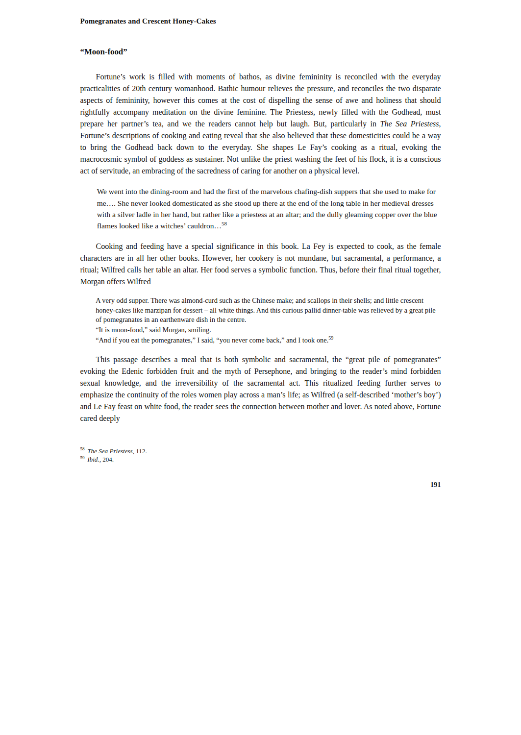Pomegranates and Crescent Honey-Cakes
“Moon-food”
Fortune’s work is filled with moments of bathos, as divine femininity is reconciled with the everyday practicalities of 20th century womanhood. Bathic humour relieves the pressure, and reconciles the two disparate aspects of femininity, however this comes at the cost of dispelling the sense of awe and holiness that should rightfully accompany meditation on the divine feminine. The Priestess, newly filled with the Godhead, must prepare her partner’s tea, and we the readers cannot help but laugh. But, particularly in The Sea Priestess, Fortune’s descriptions of cooking and eating reveal that she also believed that these domesticities could be a way to bring the Godhead back down to the everyday. She shapes Le Fay’s cooking as a ritual, evoking the macrocosmic symbol of goddess as sustainer. Not unlike the priest washing the feet of his flock, it is a conscious act of servitude, an embracing of the sacredness of caring for another on a physical level.
We went into the dining-room and had the first of the marvelous chafing-dish suppers that she used to make for me…. She never looked domesticated as she stood up there at the end of the long table in her medieval dresses with a silver ladle in her hand, but rather like a priestess at an altar; and the dully gleaming copper over the blue flames looked like a witches’ cauldron…58
Cooking and feeding have a special significance in this book. La Fey is expected to cook, as the female characters are in all her other books. However, her cookery is not mundane, but sacramental, a performance, a ritual; Wilfred calls her table an altar. Her food serves a symbolic function. Thus, before their final ritual together, Morgan offers Wilfred
A very odd supper. There was almond-curd such as the Chinese make; and scallops in their shells; and little crescent honey-cakes like marzipan for dessert – all white things. And this curious pallid dinner-table was relieved by a great pile of pomegranates in an earthenware dish in the centre.
“It is moon-food,” said Morgan, smiling.
“And if you eat the pomegranates,” I said, “you never come back,” and I took one.59
This passage describes a meal that is both symbolic and sacramental, the “great pile of pomegranates” evoking the Edenic forbidden fruit and the myth of Persephone, and bringing to the reader’s mind forbidden sexual knowledge, and the irreversibility of the sacramental act. This ritualized feeding further serves to emphasize the continuity of the roles women play across a man’s life; as Wilfred (a self-described ‘mother’s boy’) and Le Fay feast on white food, the reader sees the connection between mother and lover. As noted above, Fortune cared deeply
58 The Sea Priestess, 112.
59 Ibid., 204.
191